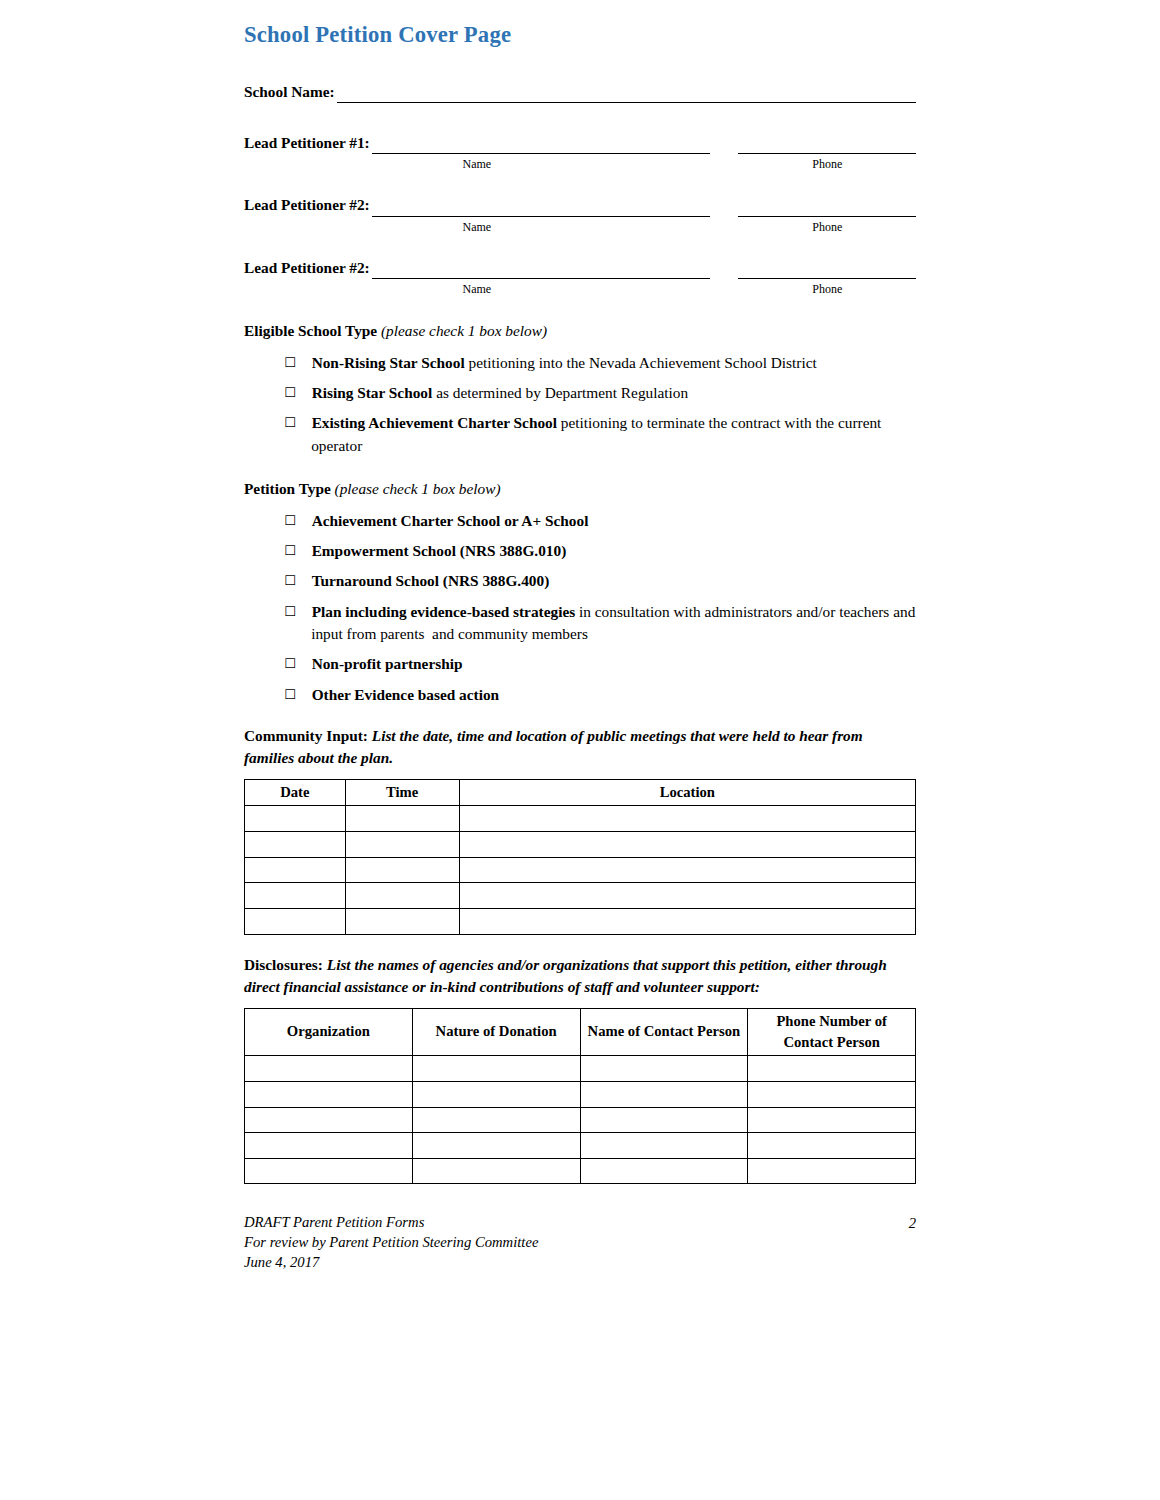School Petition Cover Page
School Name:
Lead Petitioner #1:
Name Phone
Lead Petitioner #2:
Name Phone
Lead Petitioner #2:
Name Phone
Eligible School Type (please check 1 box below)
☐Non-Rising Star School petitioning into the Nevada Achievement School District
☐Rising Star School as determined by Department Regulation
☐Existing Achievement Charter School petitioning to terminate the contract with the current operator
Petition Type (please check 1 box below)
☐Achievement Charter School or A+ School
☐Empowerment School (NRS 388G.010)
☐Turnaround School (NRS 388G.400)
☐Plan including evidence-based strategies in consultation with administrators and/or teachers and input from parents and community members
☐Non-profit partnership
☐Other Evidence based action
Community Input: List the date, time and location of public meetings that were held to hear from families about the plan.
| Date | Time | Location |
| --- | --- | --- |
Disclosures: List the names of agencies and/or organizations that support this petition, either through direct financial assistance or in-kind contributions of staff and volunteer support:
| Organization | Nature of Donation | Name of Contact Person | Phone Number of Contact Person |
| --- | --- | --- | --- |
DRAFT Parent Petition Forms
For review by Parent Petition Steering Committee
June 4, 2017
2